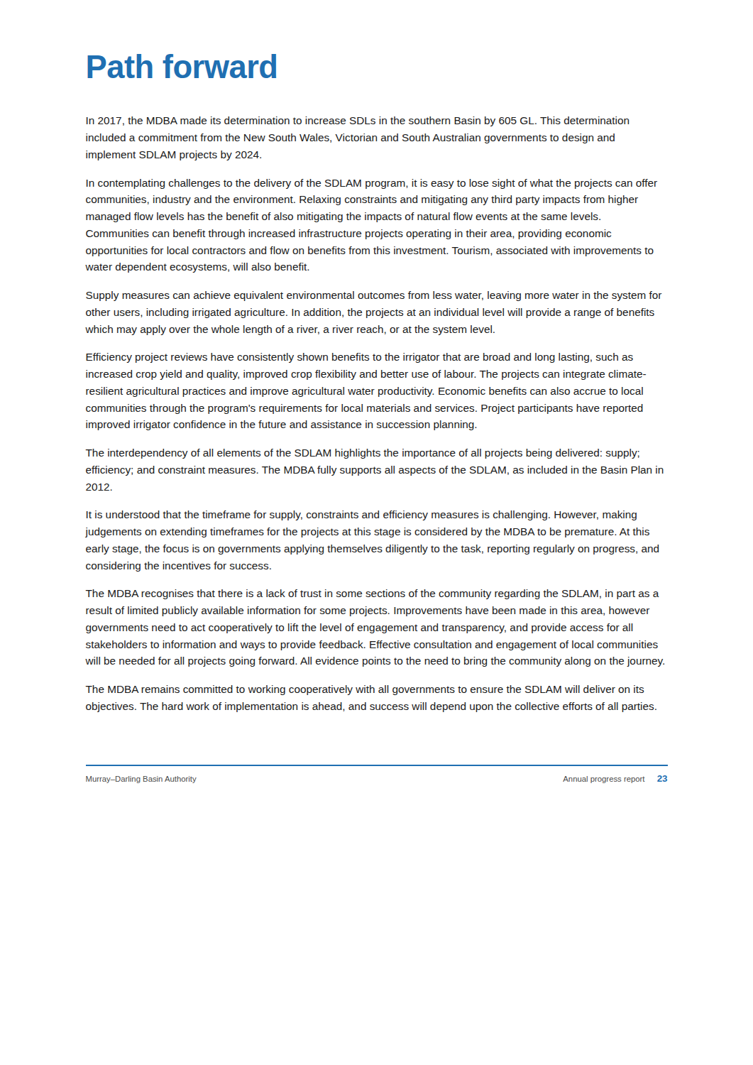Path forward
In 2017, the MDBA made its determination to increase SDLs in the southern Basin by 605 GL. This determination included a commitment from the New South Wales, Victorian and South Australian governments to design and implement SDLAM projects by 2024.
In contemplating challenges to the delivery of the SDLAM program, it is easy to lose sight of what the projects can offer communities, industry and the environment. Relaxing constraints and mitigating any third party impacts from higher managed flow levels has the benefit of also mitigating the impacts of natural flow events at the same levels. Communities can benefit through increased infrastructure projects operating in their area, providing economic opportunities for local contractors and flow on benefits from this investment. Tourism, associated with improvements to water dependent ecosystems, will also benefit.
Supply measures can achieve equivalent environmental outcomes from less water, leaving more water in the system for other users, including irrigated agriculture. In addition, the projects at an individual level will provide a range of benefits which may apply over the whole length of a river, a river reach, or at the system level.
Efficiency project reviews have consistently shown benefits to the irrigator that are broad and long lasting, such as increased crop yield and quality, improved crop flexibility and better use of labour. The projects can integrate climate-resilient agricultural practices and improve agricultural water productivity. Economic benefits can also accrue to local communities through the program's requirements for local materials and services. Project participants have reported improved irrigator confidence in the future and assistance in succession planning.
The interdependency of all elements of the SDLAM highlights the importance of all projects being delivered: supply; efficiency; and constraint measures. The MDBA fully supports all aspects of the SDLAM, as included in the Basin Plan in 2012.
It is understood that the timeframe for supply, constraints and efficiency measures is challenging. However, making judgements on extending timeframes for the projects at this stage is considered by the MDBA to be premature. At this early stage, the focus is on governments applying themselves diligently to the task, reporting regularly on progress, and considering the incentives for success.
The MDBA recognises that there is a lack of trust in some sections of the community regarding the SDLAM, in part as a result of limited publicly available information for some projects. Improvements have been made in this area, however governments need to act cooperatively to lift the level of engagement and transparency, and provide access for all stakeholders to information and ways to provide feedback. Effective consultation and engagement of local communities will be needed for all projects going forward. All evidence points to the need to bring the community along on the journey.
The MDBA remains committed to working cooperatively with all governments to ensure the SDLAM will deliver on its objectives. The hard work of implementation is ahead, and success will depend upon the collective efforts of all parties.
Murray–Darling Basin Authority
Annual progress report 23